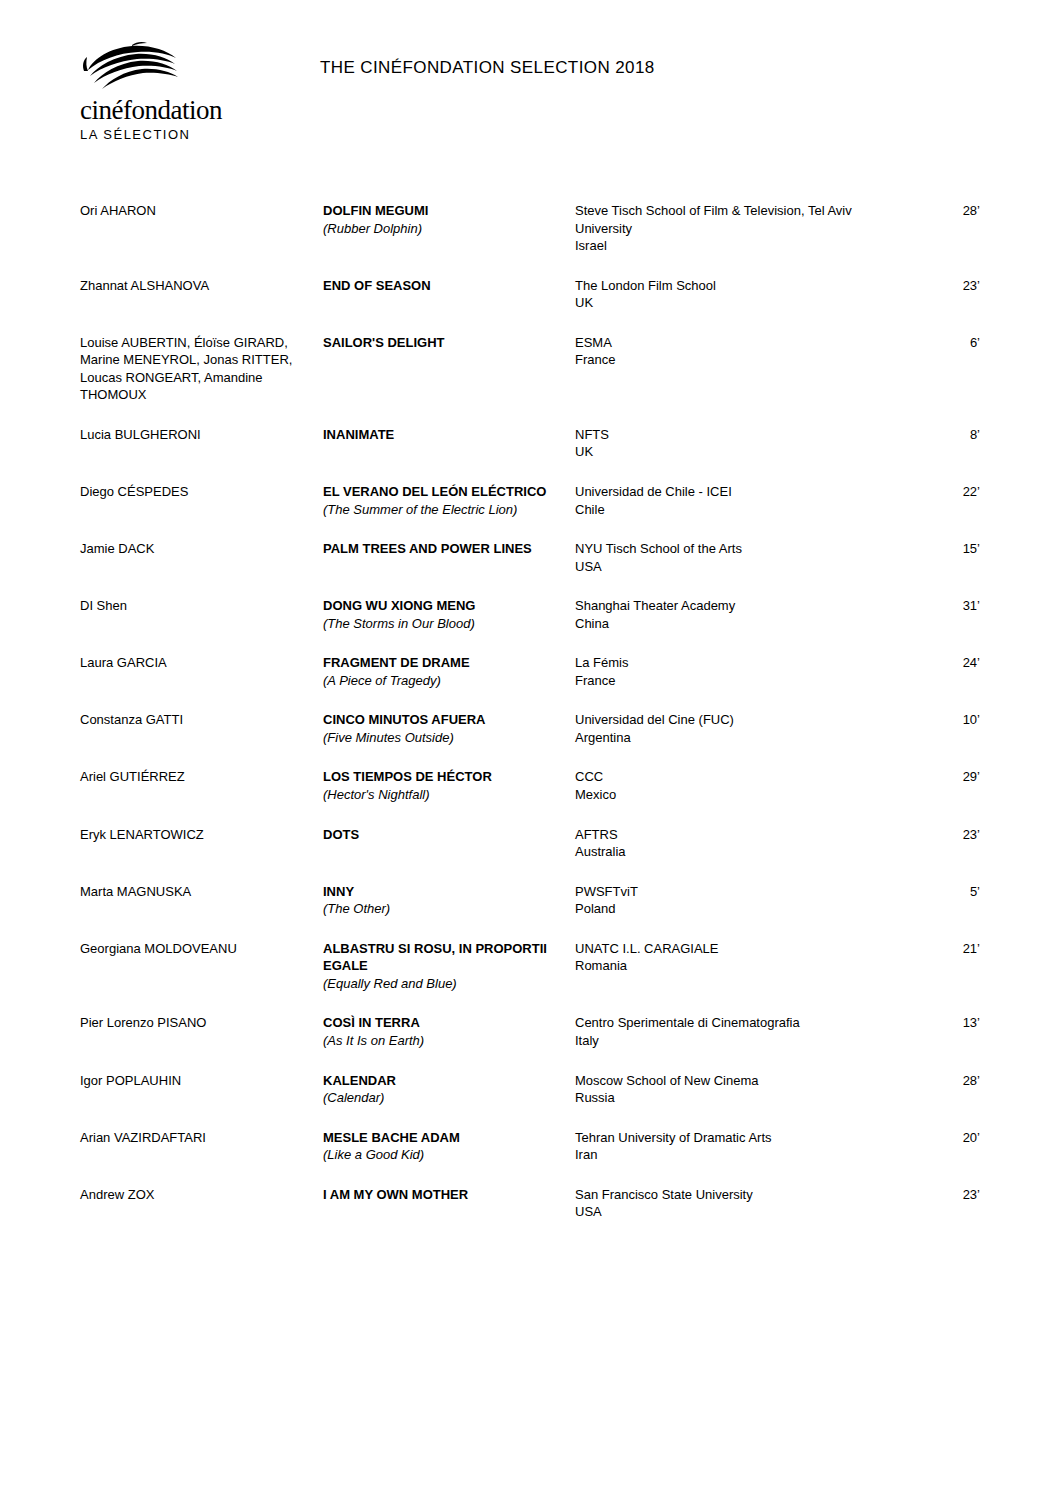cinéfondation
LA SÉLECTION
THE CINÉFONDATION SELECTION 2018
| Ori AHARON | DOLFIN MEGUMI (Rubber Dolphin) | Steve Tisch School of Film & Television, Tel Aviv University Israel | 28’ |
| Zhannat ALSHANOVA | END OF SEASON | The London Film School UK | 23’ |
| Louise AUBERTIN, Éloïse GIRARD, Marine MENEYROL, Jonas RITTER, Loucas RONGEART, Amandine THOMOUX | SAILOR'S DELIGHT | ESMA France | 6’ |
| Lucia BULGHERONI | INANIMATE | NFTS UK | 8’ |
| Diego CÉSPEDES | EL VERANO DEL LEÓN ELÉCTRICO (The Summer of the Electric Lion) | Universidad de Chile - ICEI Chile | 22’ |
| Jamie DACK | PALM TREES AND POWER LINES | NYU Tisch School of the Arts USA | 15’ |
| DI Shen | DONG WU XIONG MENG (The Storms in Our Blood) | Shanghai Theater Academy China | 31’ |
| Laura GARCIA | FRAGMENT DE DRAME (A Piece of Tragedy) | La Fémis France | 24’ |
| Constanza GATTI | CINCO MINUTOS AFUERA (Five Minutes Outside) | Universidad del Cine (FUC) Argentina | 10’ |
| Ariel GUTIÉRREZ | LOS TIEMPOS DE HÉCTOR (Hector's Nightfall) | CCC Mexico | 29’ |
| Eryk LENARTOWICZ | DOTS | AFTRS Australia | 23’ |
| Marta MAGNUSKA | INNY (The Other) | PWSFTviT Poland | 5’ |
| Georgiana MOLDOVEANU | ALBASTRU SI ROSU, IN PROPORTII EGALE (Equally Red and Blue) | UNATC I.L. CARAGIALE Romania | 21’ |
| Pier Lorenzo PISANO | COSÌ IN TERRA (As It Is on Earth) | Centro Sperimentale di Cinematografia Italy | 13’ |
| Igor POPLAUHIN | KALENDAR (Calendar) | Moscow School of New Cinema Russia | 28’ |
| Arian VAZIRDAFTARI | MESLE BACHE ADAM (Like a Good Kid) | Tehran University of Dramatic Arts Iran | 20’ |
| Andrew ZOX | I AM MY OWN MOTHER | San Francisco State University USA | 23’ |